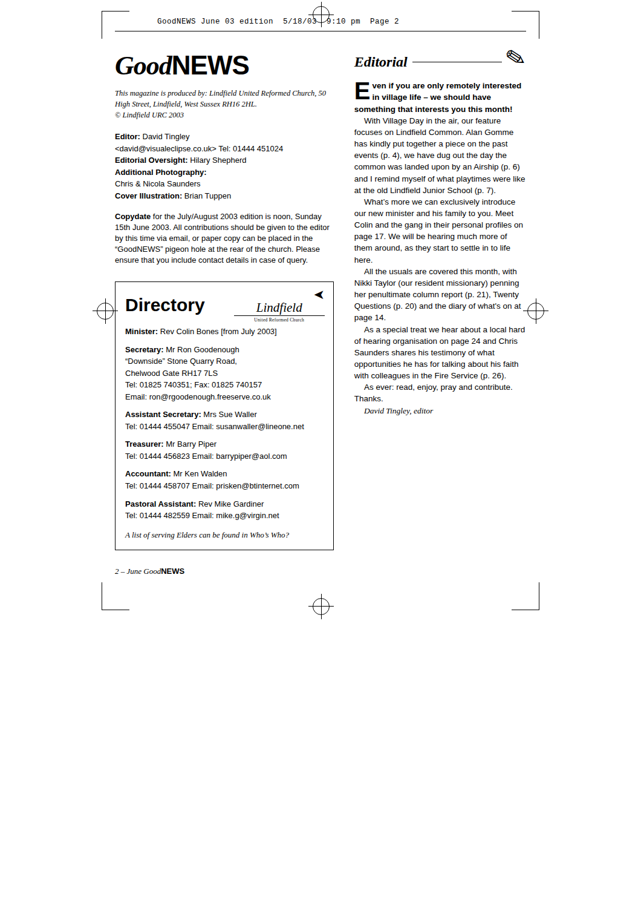GoodNEWS June 03 edition 5/18/03 9:10 pm Page 2
Good NEWS
This magazine is produced by: Lindfield United Reformed Church, 50 High Street, Lindfield, West Sussex RH16 2HL.
© Lindfield URC 2003
Editor: David Tingley
<david@visualeclipse.co.uk> Tel: 01444 451024
Editorial Oversight: Hilary Shepherd
Additional Photography:
Chris & Nicola Saunders
Cover Illustration: Brian Tuppen
Copydate for the July/August 2003 edition is noon, Sunday 15th June 2003. All contributions should be given to the editor by this time via email, or paper copy can be placed in the “GoodNEWS” pigeon hole at the rear of the church. Please ensure that you include contact details in case of query.
➤ Lindfield United Reformed Church
Directory
Minister: Rev Colin Bones [from July 2003]
Secretary: Mr Ron Goodenough
“Downside” Stone Quarry Road,
Chelwood Gate RH17 7LS
Tel: 01825 740351; Fax: 01825 740157
Email: ron@rgoodenough.freeserve.co.uk
Assistant Secretary: Mrs Sue Waller
Tel: 01444 455047 Email: susanwaller@lineone.net
Treasurer: Mr Barry Piper
Tel: 01444 456823 Email: barrypiper@aol.com
Accountant: Mr Ken Walden
Tel: 01444 458707 Email: prisken@btinternet.com
Pastoral Assistant: Rev Mike Gardiner
Tel: 01444 482559 Email: mike.g@virgin.net
A list of serving Elders can be found in Who’s Who?
Editorial
✎
Even if you are only remotely interested in village life – we should have something that interests you this month!
With Village Day in the air, our feature focuses on Lindfield Common. Alan Gomme has kindly put together a piece on the past events (p. 4), we have dug out the day the common was landed upon by an Airship (p. 6) and I remind myself of what playtimes were like at the old Lindfield Junior School (p. 7).
What’s more we can exclusively introduce our new minister and his family to you. Meet Colin and the gang in their personal profiles on page 17. We will be hearing much more of them around, as they start to settle in to life here.
All the usuals are covered this month, with Nikki Taylor (our resident missionary) penning her penultimate column report (p. 21), Twenty Questions (p. 20) and the diary of what's on at page 14.
As a special treat we hear about a local hard of hearing organisation on page 24 and Chris Saunders shares his testimony of what opportunities he has for talking about his faith with colleagues in the Fire Service (p. 26).
As ever: read, enjoy, pray and contribute. Thanks.
David Tingley, editor
2 – June GoodNEWS